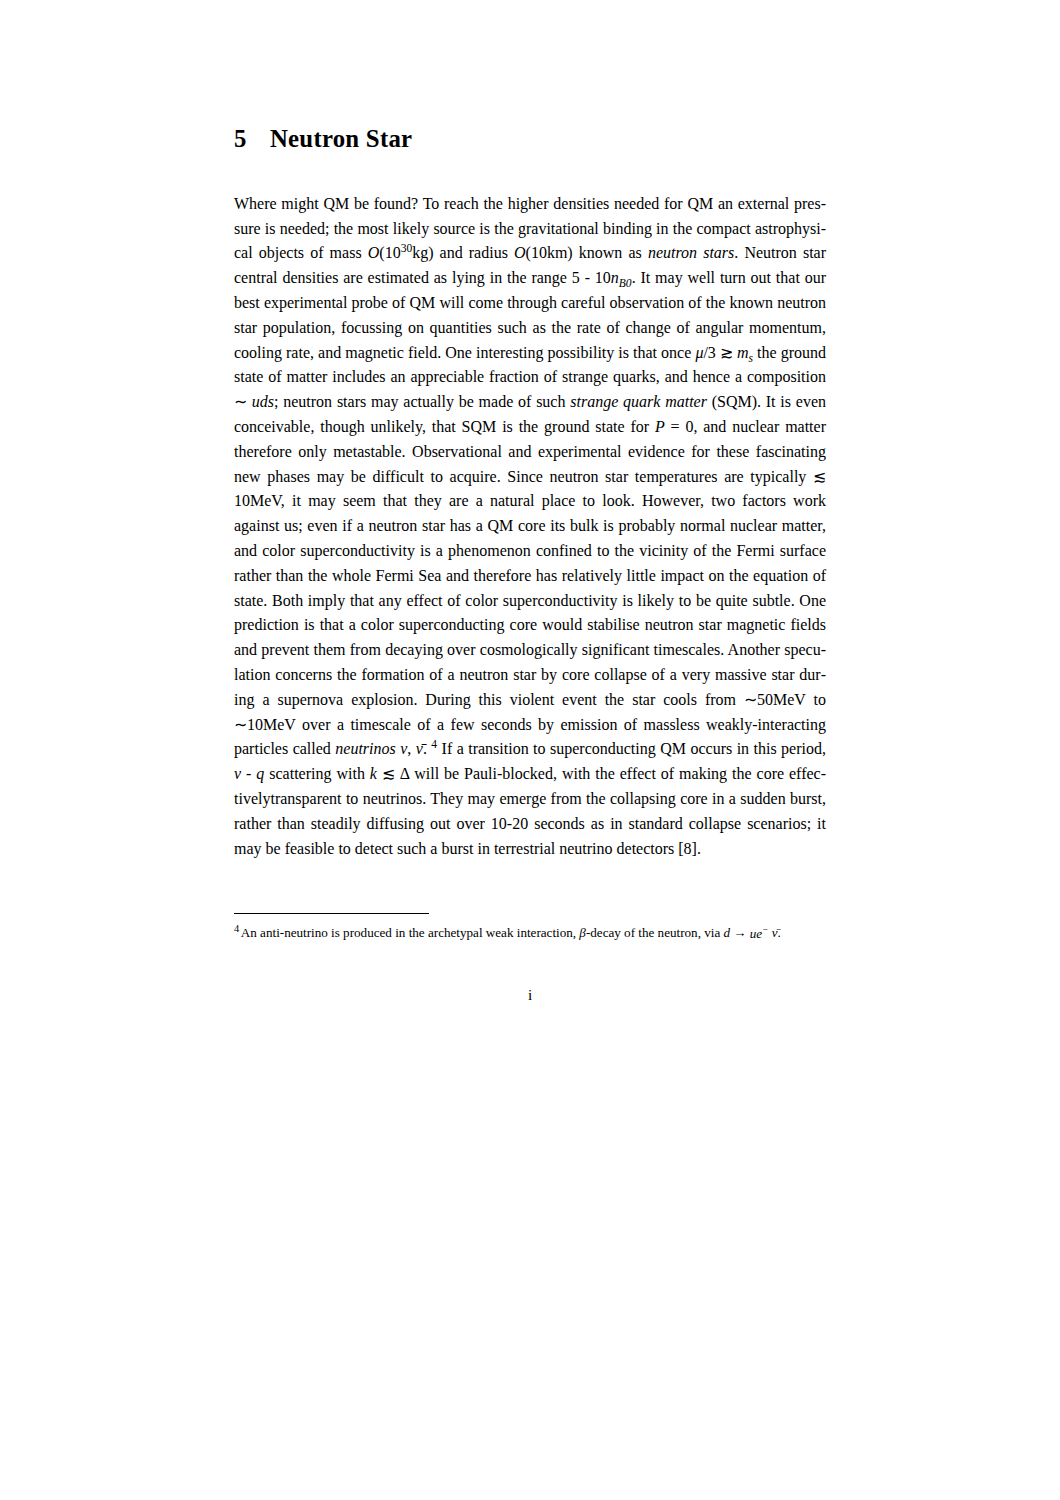5 Neutron Star
Where might QM be found? To reach the higher densities needed for QM an external pressure is needed; the most likely source is the gravitational binding in the compact astrophysical objects of mass O(1030kg) and radius O(10km) known as neutron stars. Neutron star central densities are estimated as lying in the range 5 - 10nB0. It may well turn out that our best experimental probe of QM will come through careful observation of the known neutron star population, focussing on quantities such as the rate of change of angular momentum, cooling rate, and magnetic field. One interesting possibility is that once μ/3 ≳ ms the ground state of matter includes an appreciable fraction of strange quarks, and hence a composition ∼ uds; neutron stars may actually be made of such strange quark matter (SQM). It is even conceivable, though unlikely, that SQM is the ground state for P = 0, and nuclear matter therefore only metastable. Observational and experimental evidence for these fascinating new phases may be difficult to acquire. Since neutron star temperatures are typically ≲ 10MeV, it may seem that they are a natural place to look. However, two factors work against us; even if a neutron star has a QM core its bulk is probably normal nuclear matter, and color superconductivity is a phenomenon confined to the vicinity of the Fermi surface rather than the whole Fermi Sea and therefore has relatively little impact on the equation of state. Both imply that any effect of color superconductivity is likely to be quite subtle. One prediction is that a color superconducting core would stabilise neutron star magnetic fields and prevent them from decaying over cosmologically significant timescales. Another speculation concerns the formation of a neutron star by core collapse of a very massive star during a supernova explosion. During this violent event the star cools from ∼50MeV to ∼10MeV over a timescale of a few seconds by emission of massless weakly-interacting particles called neutrinos ν, ν̄. 4 If a transition to superconducting QM occurs in this period, ν - q scattering with k ≲ Δ will be Pauli-blocked, with the effect of making the core effectivelytransparent to neutrinos. They may emerge from the collapsing core in a sudden burst, rather than steadily diffusing out over 10-20 seconds as in standard collapse scenarios; it may be feasible to detect such a burst in terrestrial neutrino detectors [8].
4 An anti-neutrino is produced in the archetypal weak interaction, β-decay of the neutron, via d → ue− ν̄.
i